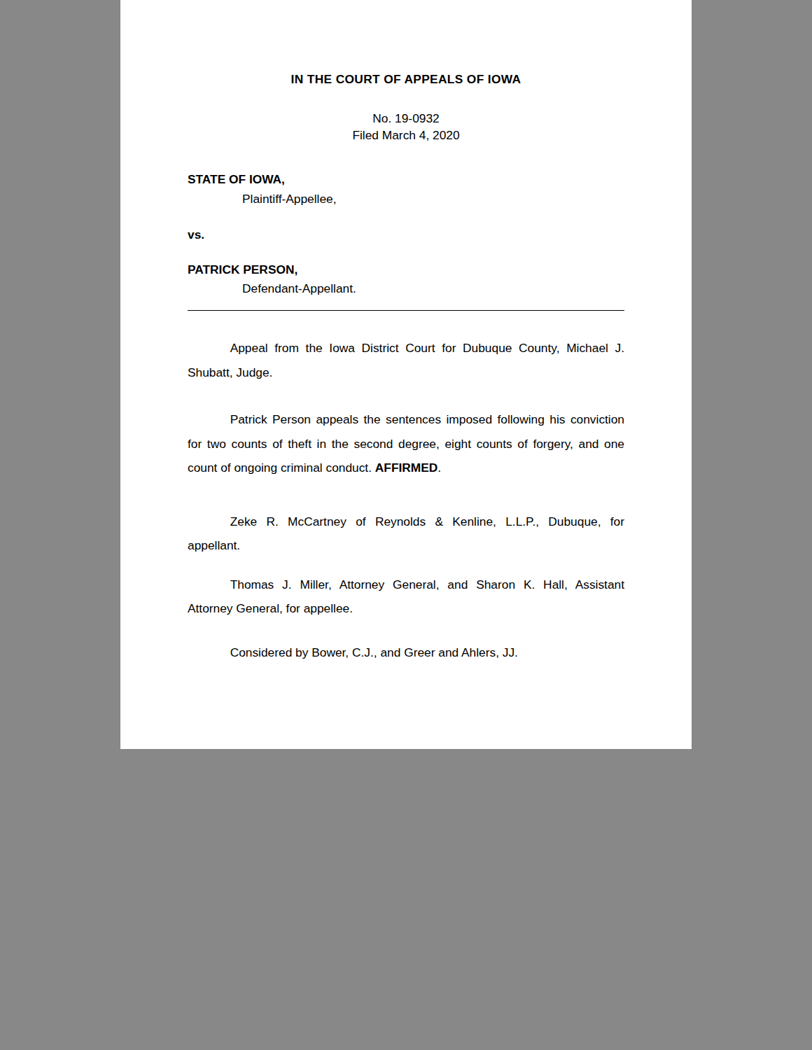IN THE COURT OF APPEALS OF IOWA
No. 19-0932
Filed March 4, 2020
STATE OF IOWA,
Plaintiff-Appellee,
vs.
PATRICK PERSON,
Defendant-Appellant.
Appeal from the Iowa District Court for Dubuque County, Michael J. Shubatt, Judge.
Patrick Person appeals the sentences imposed following his conviction for two counts of theft in the second degree, eight counts of forgery, and one count of ongoing criminal conduct. AFFIRMED.
Zeke R. McCartney of Reynolds & Kenline, L.L.P., Dubuque, for appellant.
Thomas J. Miller, Attorney General, and Sharon K. Hall, Assistant Attorney General, for appellee.
Considered by Bower, C.J., and Greer and Ahlers, JJ.